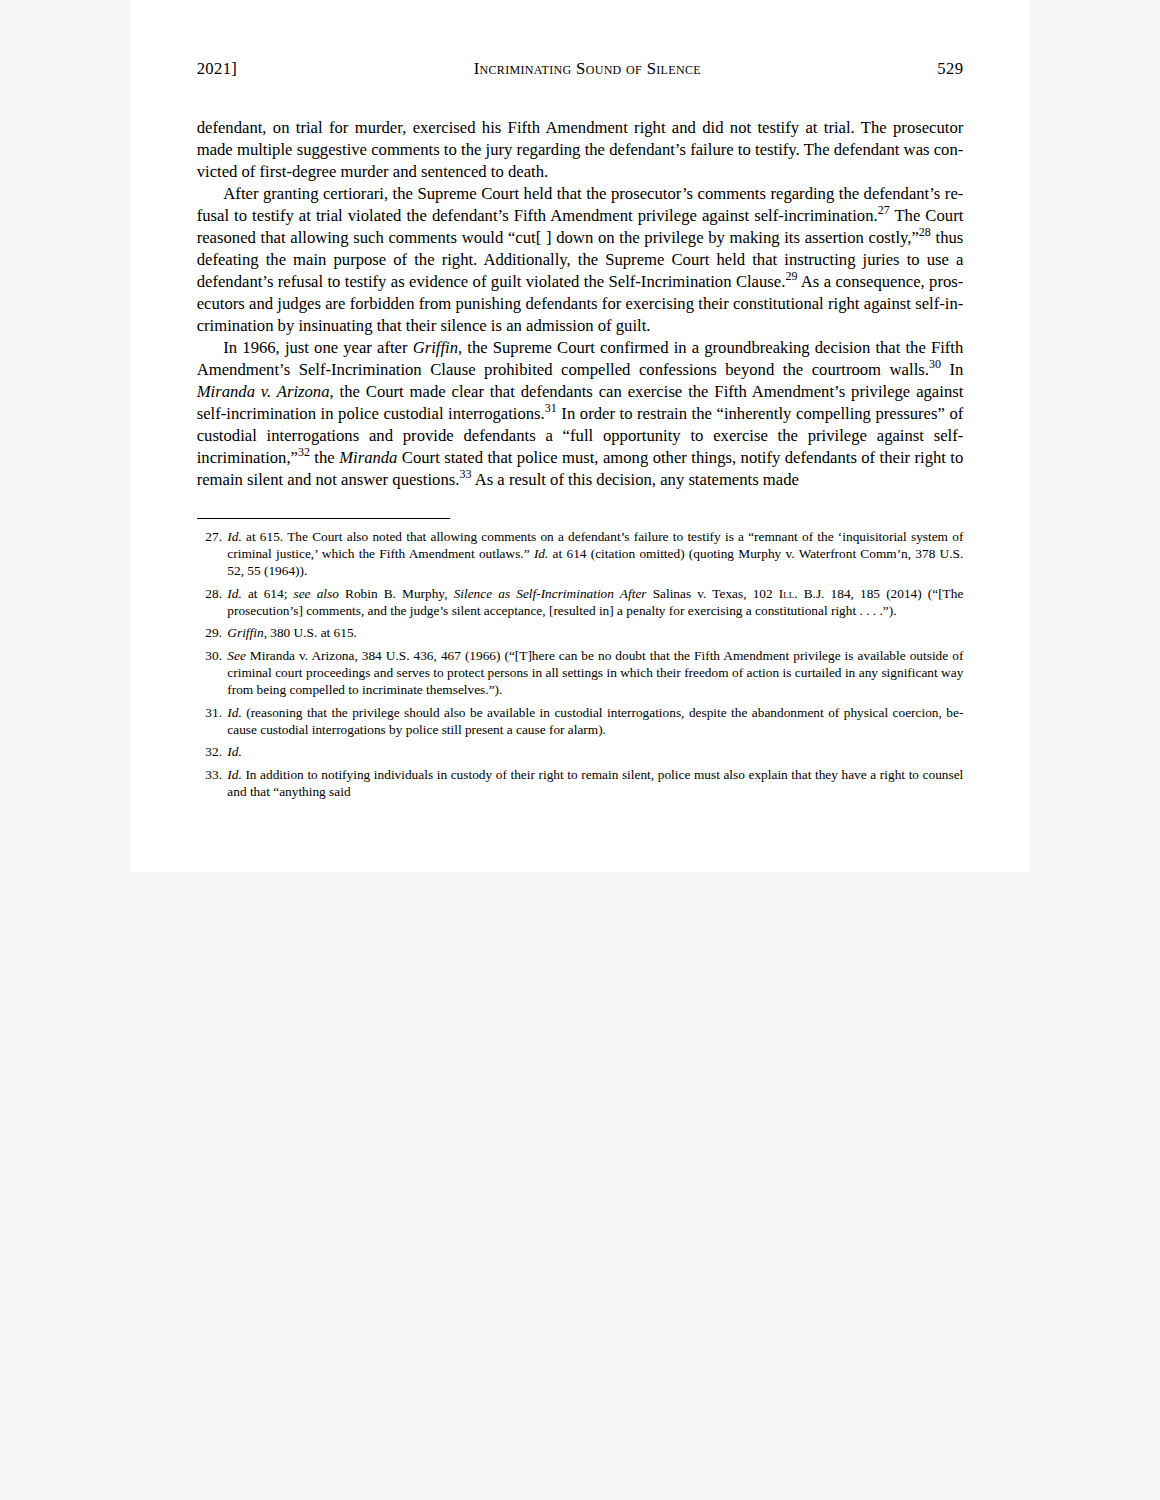2021] Incriminating Sound of Silence 529
defendant, on trial for murder, exercised his Fifth Amendment right and did not testify at trial. The prosecutor made multiple suggestive comments to the jury regarding the defendant’s failure to testify. The defendant was convicted of first-degree murder and sentenced to death.
After granting certiorari, the Supreme Court held that the prosecutor’s comments regarding the defendant’s refusal to testify at trial violated the defendant’s Fifth Amendment privilege against self-incrimination.27 The Court reasoned that allowing such comments would “cut[ ] down on the privilege by making its assertion costly,”28 thus defeating the main purpose of the right. Additionally, the Supreme Court held that instructing juries to use a defendant’s refusal to testify as evidence of guilt violated the Self-Incrimination Clause.29 As a consequence, prosecutors and judges are forbidden from punishing defendants for exercising their constitutional right against self-incrimination by insinuating that their silence is an admission of guilt.
In 1966, just one year after Griffin, the Supreme Court confirmed in a groundbreaking decision that the Fifth Amendment’s Self-Incrimination Clause prohibited compelled confessions beyond the courtroom walls.30 In Miranda v. Arizona, the Court made clear that defendants can exercise the Fifth Amendment’s privilege against self-incrimination in police custodial interrogations.31 In order to restrain the “inherently compelling pressures” of custodial interrogations and provide defendants a “full opportunity to exercise the privilege against self-incrimination,”32 the Miranda Court stated that police must, among other things, notify defendants of their right to remain silent and not answer questions.33 As a result of this decision, any statements made
27 Id. at 615. The Court also noted that allowing comments on a defendant’s failure to testify is a “remnant of the ‘inquisitorial system of criminal justice,’ which the Fifth Amendment outlaws.” Id. at 614 (citation omitted) (quoting Murphy v. Waterfront Comm’n, 378 U.S. 52, 55 (1964)).
28 Id. at 614; see also Robin B. Murphy, Silence as Self-Incrimination After Salinas v. Texas, 102 Ill. B.J. 184, 185 (2014) (“[The prosecution’s] comments, and the judge’s silent acceptance, [resulted in] a penalty for exercising a constitutional right . . . .”).
29 Griffin, 380 U.S. at 615.
30 See Miranda v. Arizona, 384 U.S. 436, 467 (1966) (“[T]here can be no doubt that the Fifth Amendment privilege is available outside of criminal court proceedings and serves to protect persons in all settings in which their freedom of action is curtailed in any significant way from being compelled to incriminate themselves.”).
31 Id. (reasoning that the privilege should also be available in custodial interrogations, despite the abandonment of physical coercion, because custodial interrogations by police still present a cause for alarm).
32 Id.
33 Id. In addition to notifying individuals in custody of their right to remain silent, police must also explain that they have a right to counsel and that “anything said